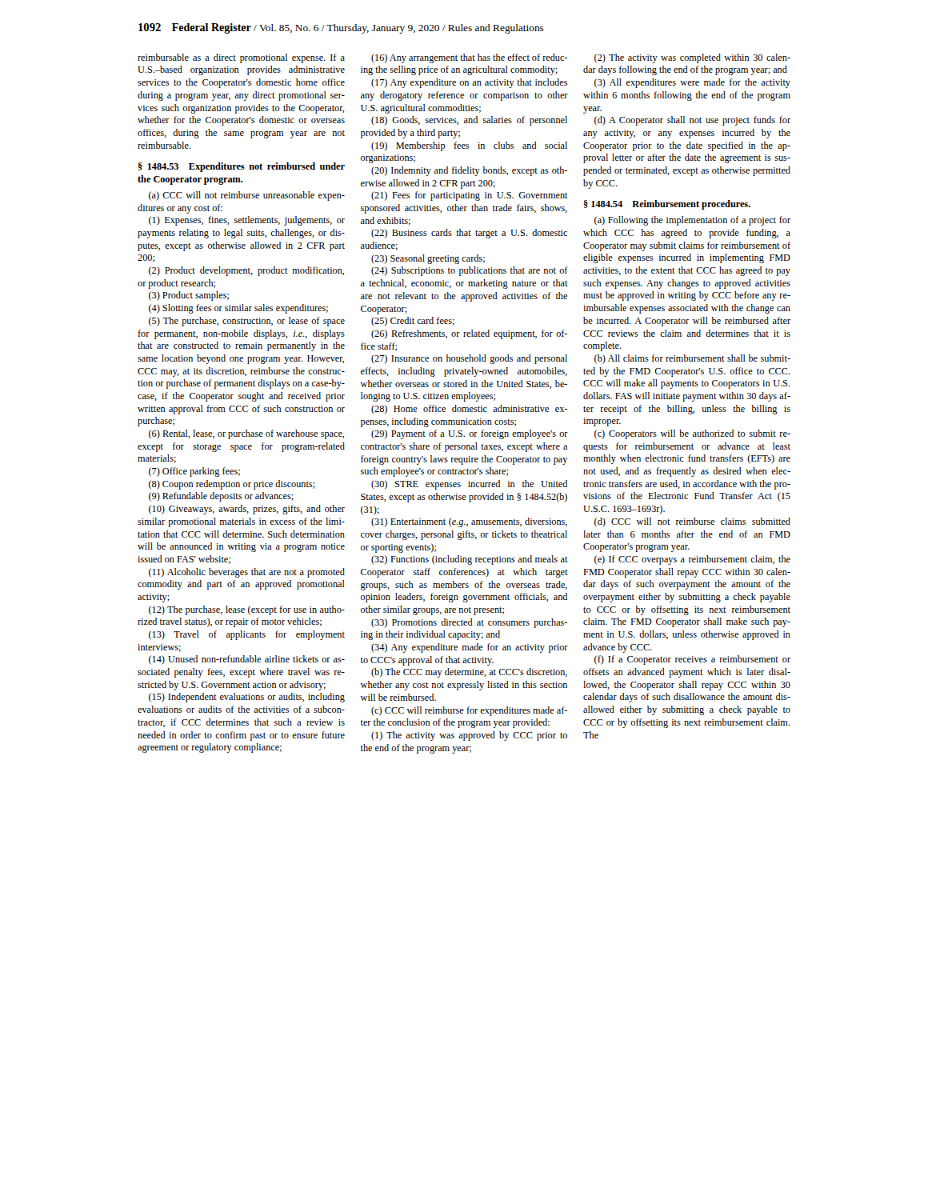1092 Federal Register / Vol. 85, No. 6 / Thursday, January 9, 2020 / Rules and Regulations
reimbursable as a direct promotional expense. If a U.S.–based organization provides administrative services to the Cooperator's domestic home office during a program year, any direct promotional services such organization provides to the Cooperator, whether for the Cooperator's domestic or overseas offices, during the same program year are not reimbursable.
§ 1484.53 Expenditures not reimbursed under the Cooperator program.
(a) CCC will not reimburse unreasonable expenditures or any cost of:
(1) Expenses, fines, settlements, judgements, or payments relating to legal suits, challenges, or disputes, except as otherwise allowed in 2 CFR part 200;
(2) Product development, product modification, or product research;
(3) Product samples;
(4) Slotting fees or similar sales expenditures;
(5) The purchase, construction, or lease of space for permanent, non-mobile displays, i.e., displays that are constructed to remain permanently in the same location beyond one program year. However, CCC may, at its discretion, reimburse the construction or purchase of permanent displays on a case-by-case, if the Cooperator sought and received prior written approval from CCC of such construction or purchase;
(6) Rental, lease, or purchase of warehouse space, except for storage space for program-related materials;
(7) Office parking fees;
(8) Coupon redemption or price discounts;
(9) Refundable deposits or advances;
(10) Giveaways, awards, prizes, gifts, and other similar promotional materials in excess of the limitation that CCC will determine. Such determination will be announced in writing via a program notice issued on FAS' website;
(11) Alcoholic beverages that are not a promoted commodity and part of an approved promotional activity;
(12) The purchase, lease (except for use in authorized travel status), or repair of motor vehicles;
(13) Travel of applicants for employment interviews;
(14) Unused non-refundable airline tickets or associated penalty fees, except where travel was restricted by U.S. Government action or advisory;
(15) Independent evaluations or audits, including evaluations or audits of the activities of a subcontractor, if CCC determines that such a review is needed in order to confirm past or to ensure future agreement or regulatory compliance;
(16) Any arrangement that has the effect of reducing the selling price of an agricultural commodity;
(17) Any expenditure on an activity that includes any derogatory reference or comparison to other U.S. agricultural commodities;
(18) Goods, services, and salaries of personnel provided by a third party;
(19) Membership fees in clubs and social organizations;
(20) Indemnity and fidelity bonds, except as otherwise allowed in 2 CFR part 200;
(21) Fees for participating in U.S. Government sponsored activities, other than trade fairs, shows, and exhibits;
(22) Business cards that target a U.S. domestic audience;
(23) Seasonal greeting cards;
(24) Subscriptions to publications that are not of a technical, economic, or marketing nature or that are not relevant to the approved activities of the Cooperator;
(25) Credit card fees;
(26) Refreshments, or related equipment, for office staff;
(27) Insurance on household goods and personal effects, including privately-owned automobiles, whether overseas or stored in the United States, belonging to U.S. citizen employees;
(28) Home office domestic administrative expenses, including communication costs;
(29) Payment of a U.S. or foreign employee's or contractor's share of personal taxes, except where a foreign country's laws require the Cooperator to pay such employee's or contractor's share;
(30) STRE expenses incurred in the United States, except as otherwise provided in § 1484.52(b)(31);
(31) Entertainment (e.g., amusements, diversions, cover charges, personal gifts, or tickets to theatrical or sporting events);
(32) Functions (including receptions and meals at Cooperator staff conferences) at which target groups, such as members of the overseas trade, opinion leaders, foreign government officials, and other similar groups, are not present;
(33) Promotions directed at consumers purchasing in their individual capacity; and
(34) Any expenditure made for an activity prior to CCC's approval of that activity.
(b) The CCC may determine, at CCC's discretion, whether any cost not expressly listed in this section will be reimbursed.
(c) CCC will reimburse for expenditures made after the conclusion of the program year provided:
(1) The activity was approved by CCC prior to the end of the program year;
(2) The activity was completed within 30 calendar days following the end of the program year; and
(3) All expenditures were made for the activity within 6 months following the end of the program year.
(d) A Cooperator shall not use project funds for any activity, or any expenses incurred by the Cooperator prior to the date specified in the approval letter or after the date the agreement is suspended or terminated, except as otherwise permitted by CCC.
§ 1484.54 Reimbursement procedures.
(a) Following the implementation of a project for which CCC has agreed to provide funding, a Cooperator may submit claims for reimbursement of eligible expenses incurred in implementing FMD activities, to the extent that CCC has agreed to pay such expenses. Any changes to approved activities must be approved in writing by CCC before any reimbursable expenses associated with the change can be incurred. A Cooperator will be reimbursed after CCC reviews the claim and determines that it is complete.
(b) All claims for reimbursement shall be submitted by the FMD Cooperator's U.S. office to CCC. CCC will make all payments to Cooperators in U.S. dollars. FAS will initiate payment within 30 days after receipt of the billing, unless the billing is improper.
(c) Cooperators will be authorized to submit requests for reimbursement or advance at least monthly when electronic fund transfers (EFTs) are not used, and as frequently as desired when electronic transfers are used, in accordance with the provisions of the Electronic Fund Transfer Act (15 U.S.C. 1693–1693r).
(d) CCC will not reimburse claims submitted later than 6 months after the end of an FMD Cooperator's program year.
(e) If CCC overpays a reimbursement claim, the FMD Cooperator shall repay CCC within 30 calendar days of such overpayment the amount of the overpayment either by submitting a check payable to CCC or by offsetting its next reimbursement claim. The FMD Cooperator shall make such payment in U.S. dollars, unless otherwise approved in advance by CCC.
(f) If a Cooperator receives a reimbursement or offsets an advanced payment which is later disallowed, the Cooperator shall repay CCC within 30 calendar days of such disallowance the amount disallowed either by submitting a check payable to CCC or by offsetting its next reimbursement claim. The